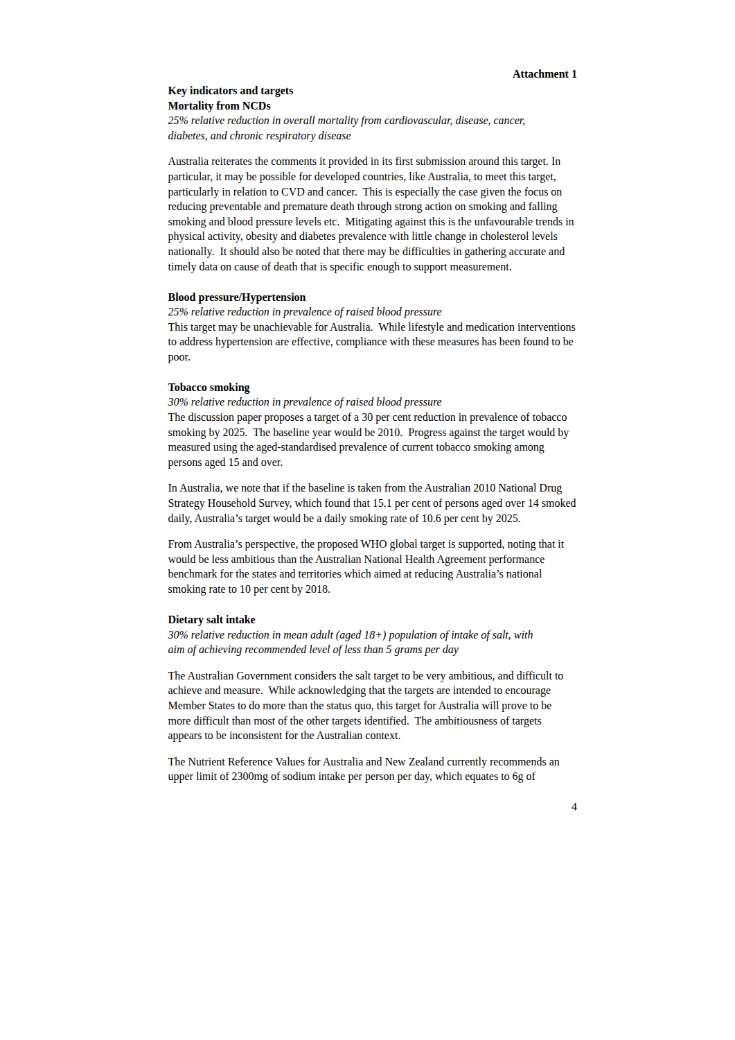Attachment 1
Key indicators and targets
Mortality from NCDs
25% relative reduction in overall mortality from cardiovascular, disease, cancer,
diabetes, and chronic respiratory disease
Australia reiterates the comments it provided in its first submission around this target. In particular, it may be possible for developed countries, like Australia, to meet this target, particularly in relation to CVD and cancer. This is especially the case given the focus on reducing preventable and premature death through strong action on smoking and falling smoking and blood pressure levels etc. Mitigating against this is the unfavourable trends in physical activity, obesity and diabetes prevalence with little change in cholesterol levels nationally. It should also be noted that there may be difficulties in gathering accurate and timely data on cause of death that is specific enough to support measurement.
Blood pressure/Hypertension
25% relative reduction in prevalence of raised blood pressure
This target may be unachievable for Australia. While lifestyle and medication interventions to address hypertension are effective, compliance with these measures has been found to be poor.
Tobacco smoking
30% relative reduction in prevalence of raised blood pressure
The discussion paper proposes a target of a 30 per cent reduction in prevalence of tobacco smoking by 2025. The baseline year would be 2010. Progress against the target would by measured using the aged-standardised prevalence of current tobacco smoking among persons aged 15 and over.
In Australia, we note that if the baseline is taken from the Australian 2010 National Drug Strategy Household Survey, which found that 15.1 per cent of persons aged over 14 smoked daily, Australia’s target would be a daily smoking rate of 10.6 per cent by 2025.
From Australia’s perspective, the proposed WHO global target is supported, noting that it would be less ambitious than the Australian National Health Agreement performance benchmark for the states and territories which aimed at reducing Australia’s national smoking rate to 10 per cent by 2018.
Dietary salt intake
30% relative reduction in mean adult (aged 18+) population of intake of salt, with
aim of achieving recommended level of less than 5 grams per day
The Australian Government considers the salt target to be very ambitious, and difficult to achieve and measure. While acknowledging that the targets are intended to encourage Member States to do more than the status quo, this target for Australia will prove to be more difficult than most of the other targets identified. The ambitiousness of targets appears to be inconsistent for the Australian context.
The Nutrient Reference Values for Australia and New Zealand currently recommends an upper limit of 2300mg of sodium intake per person per day, which equates to 6g of
4